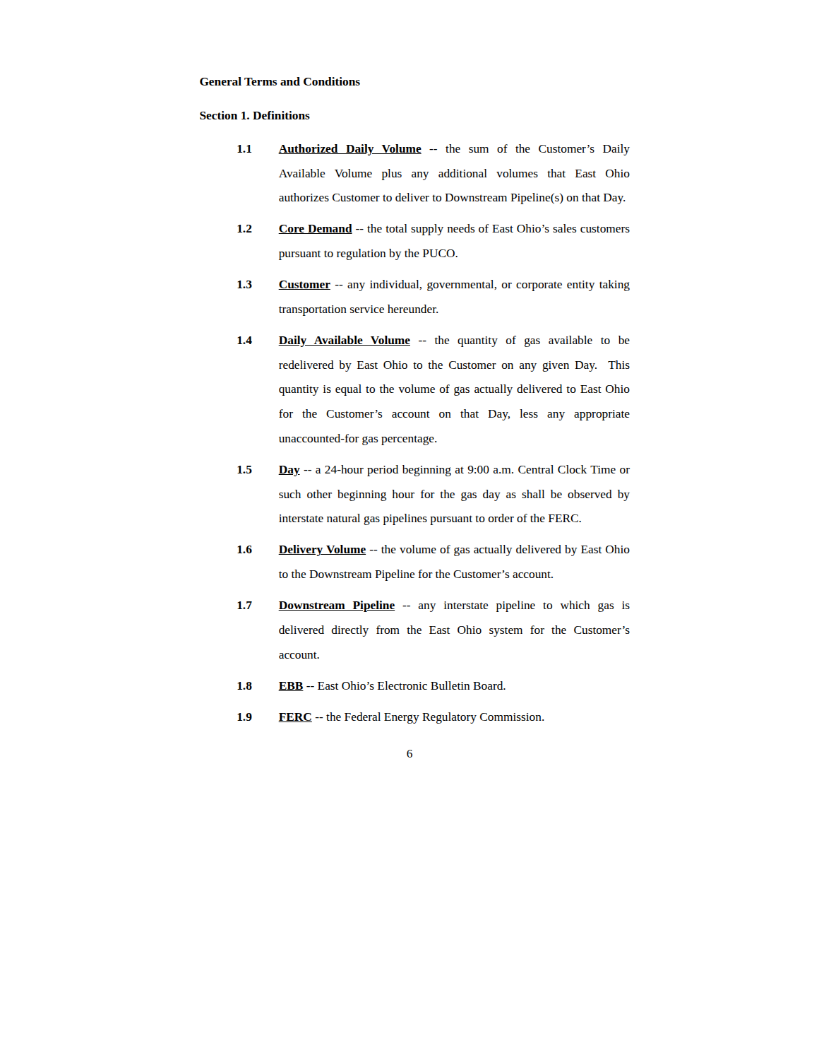General Terms and Conditions
Section 1. Definitions
1.1
Authorized Daily Volume -- the sum of the Customer’s Daily Available Volume plus any additional volumes that East Ohio authorizes Customer to deliver to Downstream Pipeline(s) on that Day.
1.2
Core Demand -- the total supply needs of East Ohio’s sales customers pursuant to regulation by the PUCO.
1.3
Customer -- any individual, governmental, or corporate entity taking transportation service hereunder.
1.4
Daily Available Volume -- the quantity of gas available to be redelivered by East Ohio to the Customer on any given Day. This quantity is equal to the volume of gas actually delivered to East Ohio for the Customer’s account on that Day, less any appropriate unaccounted-for gas percentage.
1.5
Day -- a 24-hour period beginning at 9:00 a.m. Central Clock Time or such other beginning hour for the gas day as shall be observed by interstate natural gas pipelines pursuant to order of the FERC.
1.6
Delivery Volume -- the volume of gas actually delivered by East Ohio to the Downstream Pipeline for the Customer’s account.
1.7
Downstream Pipeline -- any interstate pipeline to which gas is delivered directly from the East Ohio system for the Customer’s account.
1.8
EBB -- East Ohio’s Electronic Bulletin Board.
1.9
FERC -- the Federal Energy Regulatory Commission.
6